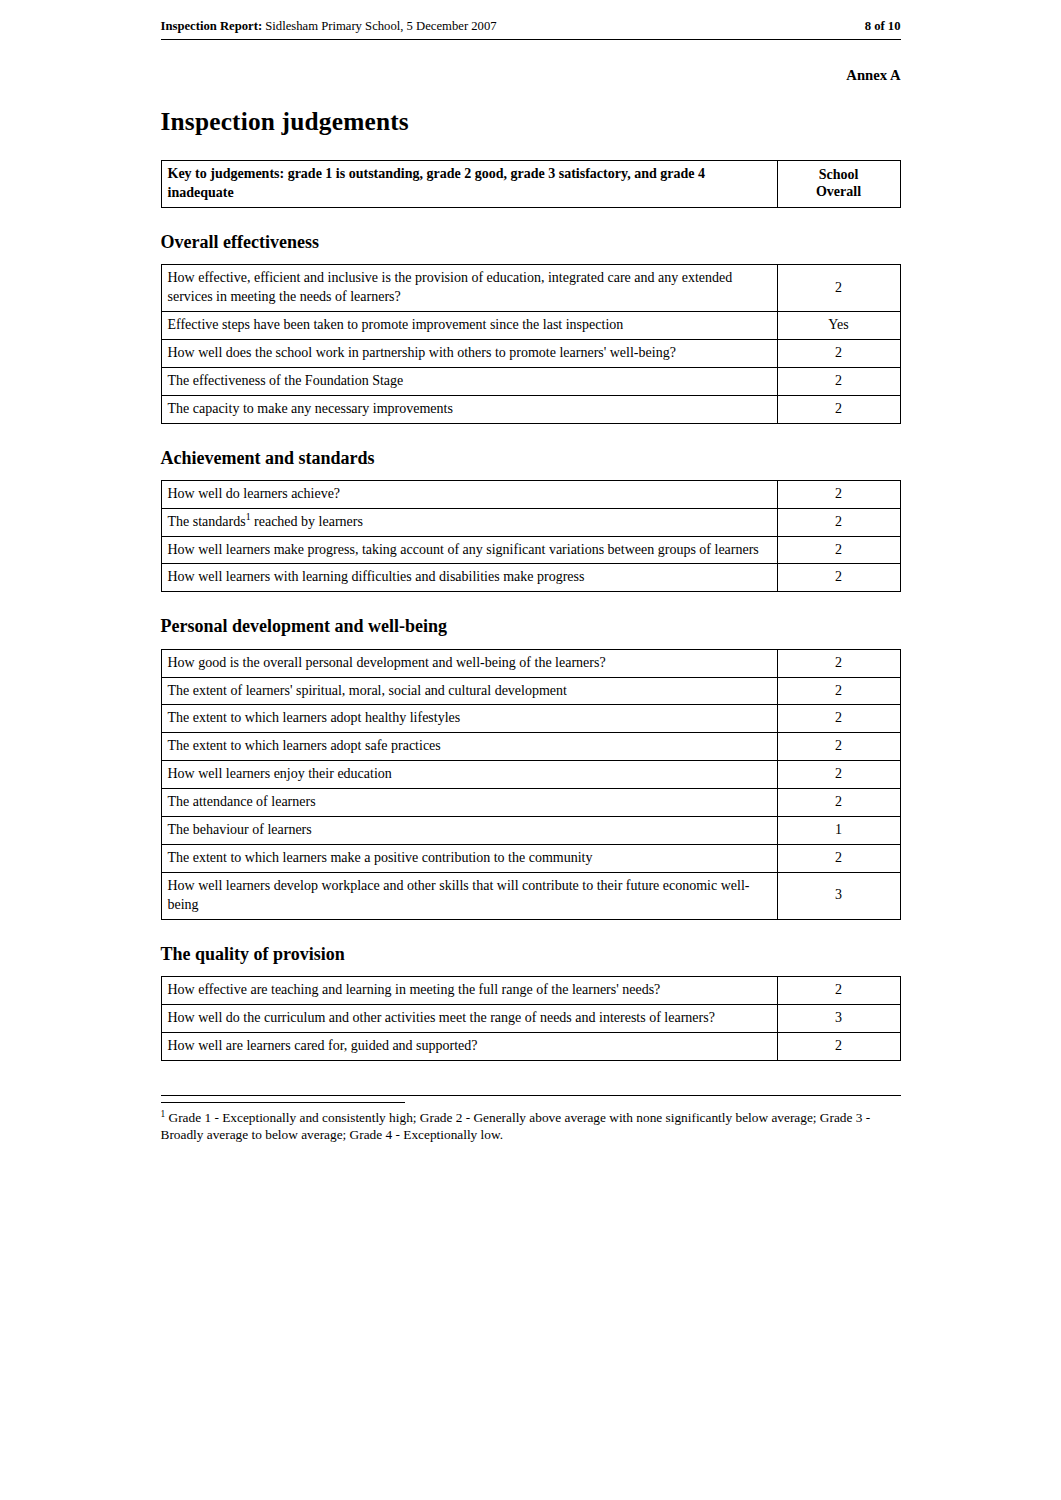Inspection Report: Sidlesham Primary School, 5 December 2007
8 of 10
Annex A
Inspection judgements
| Key to judgements: grade 1 is outstanding, grade 2 good, grade 3 satisfactory, and grade 4 inadequate | School Overall |
Overall effectiveness
| How effective, efficient and inclusive is the provision of education, integrated care and any extended services in meeting the needs of learners? | 2 |
| Effective steps have been taken to promote improvement since the last inspection | Yes |
| How well does the school work in partnership with others to promote learners' well-being? | 2 |
| The effectiveness of the Foundation Stage | 2 |
| The capacity to make any necessary improvements | 2 |
Achievement and standards
| How well do learners achieve? | 2 |
| The standards 1 reached by learners | 2 |
| How well learners make progress, taking account of any significant variations between groups of learners | 2 |
| How well learners with learning difficulties and disabilities make progress | 2 |
Personal development and well-being
| How good is the overall personal development and well-being of the learners? | 2 |
| The extent of learners' spiritual, moral, social and cultural development | 2 |
| The extent to which learners adopt healthy lifestyles | 2 |
| The extent to which learners adopt safe practices | 2 |
| How well learners enjoy their education | 2 |
| The attendance of learners | 2 |
| The behaviour of learners | 1 |
| The extent to which learners make a positive contribution to the community | 2 |
| How well learners develop workplace and other skills that will contribute to their future economic well-being | 3 |
The quality of provision
| How effective are teaching and learning in meeting the full range of the learners' needs? | 2 |
| How well do the curriculum and other activities meet the range of needs and interests of learners? | 3 |
| How well are learners cared for, guided and supported? | 2 |
1 Grade 1 - Exceptionally and consistently high; Grade 2 - Generally above average with none significantly below average; Grade 3 - Broadly average to below average; Grade 4 - Exceptionally low.